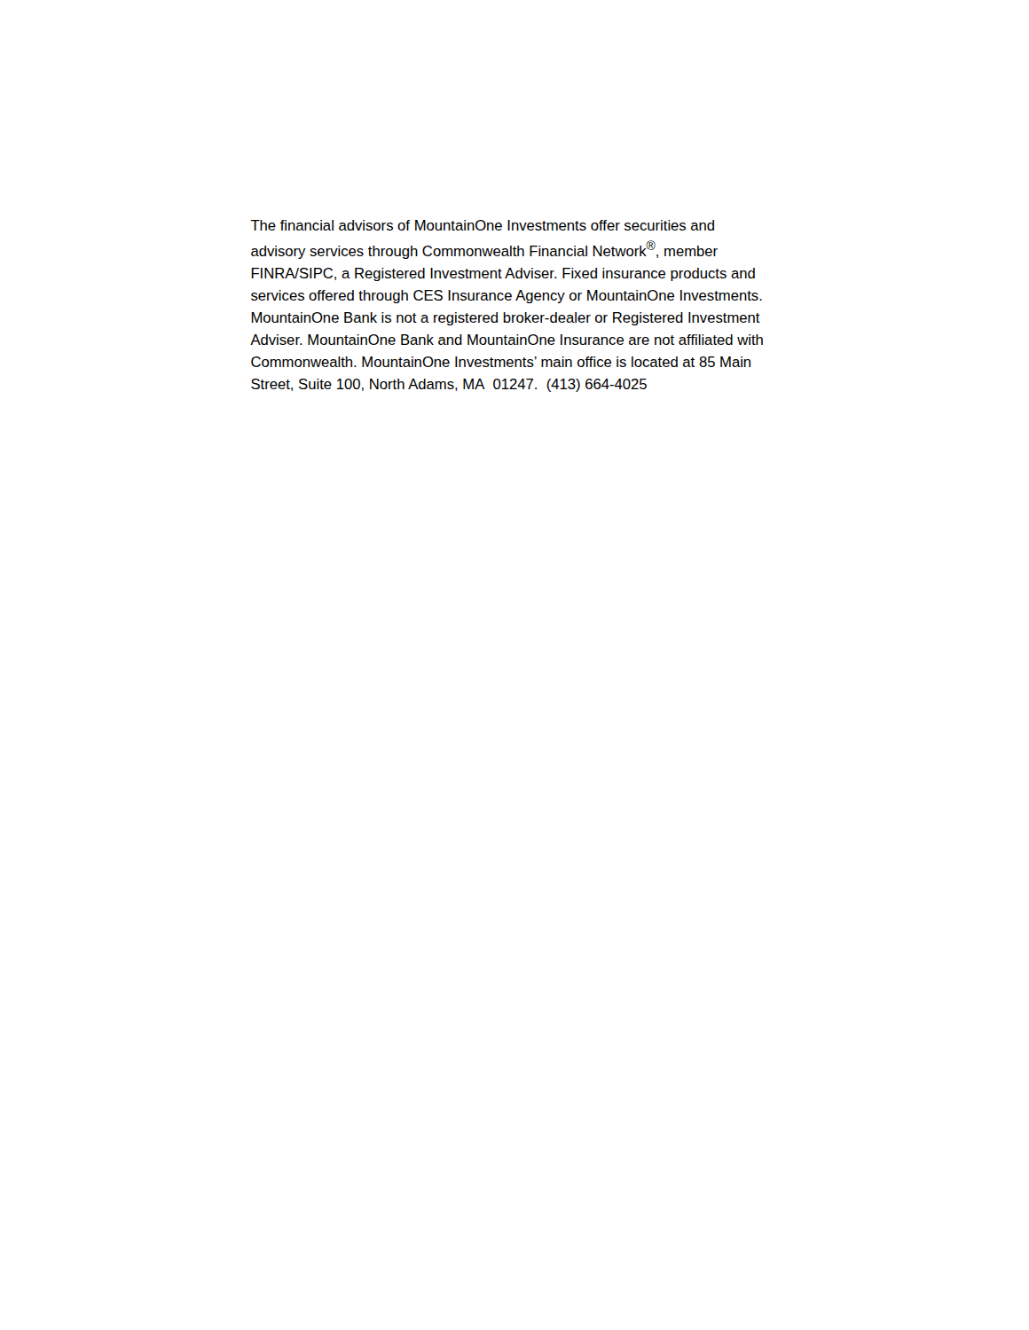The financial advisors of MountainOne Investments offer securities and advisory services through Commonwealth Financial Network®, member FINRA/SIPC, a Registered Investment Adviser. Fixed insurance products and services offered through CES Insurance Agency or MountainOne Investments. MountainOne Bank is not a registered broker-dealer or Registered Investment Adviser. MountainOne Bank and MountainOne Insurance are not affiliated with Commonwealth. MountainOne Investments’ main office is located at 85 Main Street, Suite 100, North Adams, MA 01247. (413) 664-4025